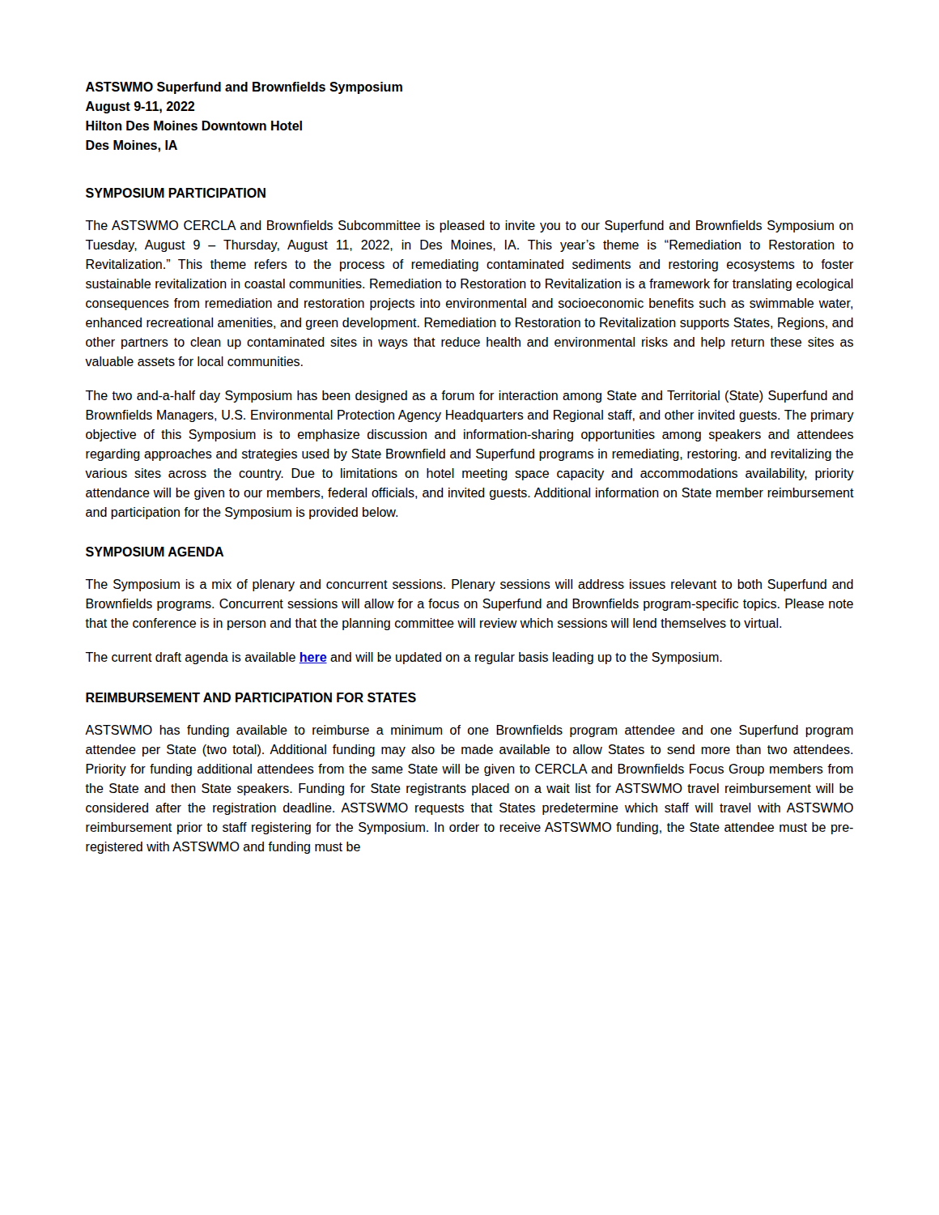ASTSWMO Superfund and Brownfields Symposium
August 9-11, 2022
Hilton Des Moines Downtown Hotel
Des Moines, IA
SYMPOSIUM PARTICIPATION
The ASTSWMO CERCLA and Brownfields Subcommittee is pleased to invite you to our Superfund and Brownfields Symposium on Tuesday, August 9 – Thursday, August 11, 2022, in Des Moines, IA. This year’s theme is “Remediation to Restoration to Revitalization.” This theme refers to the process of remediating contaminated sediments and restoring ecosystems to foster sustainable revitalization in coastal communities. Remediation to Restoration to Revitalization is a framework for translating ecological consequences from remediation and restoration projects into environmental and socioeconomic benefits such as swimmable water, enhanced recreational amenities, and green development. Remediation to Restoration to Revitalization supports States, Regions, and other partners to clean up contaminated sites in ways that reduce health and environmental risks and help return these sites as valuable assets for local communities.
The two and-a-half day Symposium has been designed as a forum for interaction among State and Territorial (State) Superfund and Brownfields Managers, U.S. Environmental Protection Agency Headquarters and Regional staff, and other invited guests. The primary objective of this Symposium is to emphasize discussion and information-sharing opportunities among speakers and attendees regarding approaches and strategies used by State Brownfield and Superfund programs in remediating, restoring. and revitalizing the various sites across the country. Due to limitations on hotel meeting space capacity and accommodations availability, priority attendance will be given to our members, federal officials, and invited guests. Additional information on State member reimbursement and participation for the Symposium is provided below.
SYMPOSIUM AGENDA
The Symposium is a mix of plenary and concurrent sessions. Plenary sessions will address issues relevant to both Superfund and Brownfields programs. Concurrent sessions will allow for a focus on Superfund and Brownfields program-specific topics. Please note that the conference is in person and that the planning committee will review which sessions will lend themselves to virtual.
The current draft agenda is available here and will be updated on a regular basis leading up to the Symposium.
REIMBURSEMENT AND PARTICIPATION FOR STATES
ASTSWMO has funding available to reimburse a minimum of one Brownfields program attendee and one Superfund program attendee per State (two total). Additional funding may also be made available to allow States to send more than two attendees. Priority for funding additional attendees from the same State will be given to CERCLA and Brownfields Focus Group members from the State and then State speakers. Funding for State registrants placed on a wait list for ASTSWMO travel reimbursement will be considered after the registration deadline. ASTSWMO requests that States predetermine which staff will travel with ASTSWMO reimbursement prior to staff registering for the Symposium. In order to receive ASTSWMO funding, the State attendee must be pre-registered with ASTSWMO and funding must be